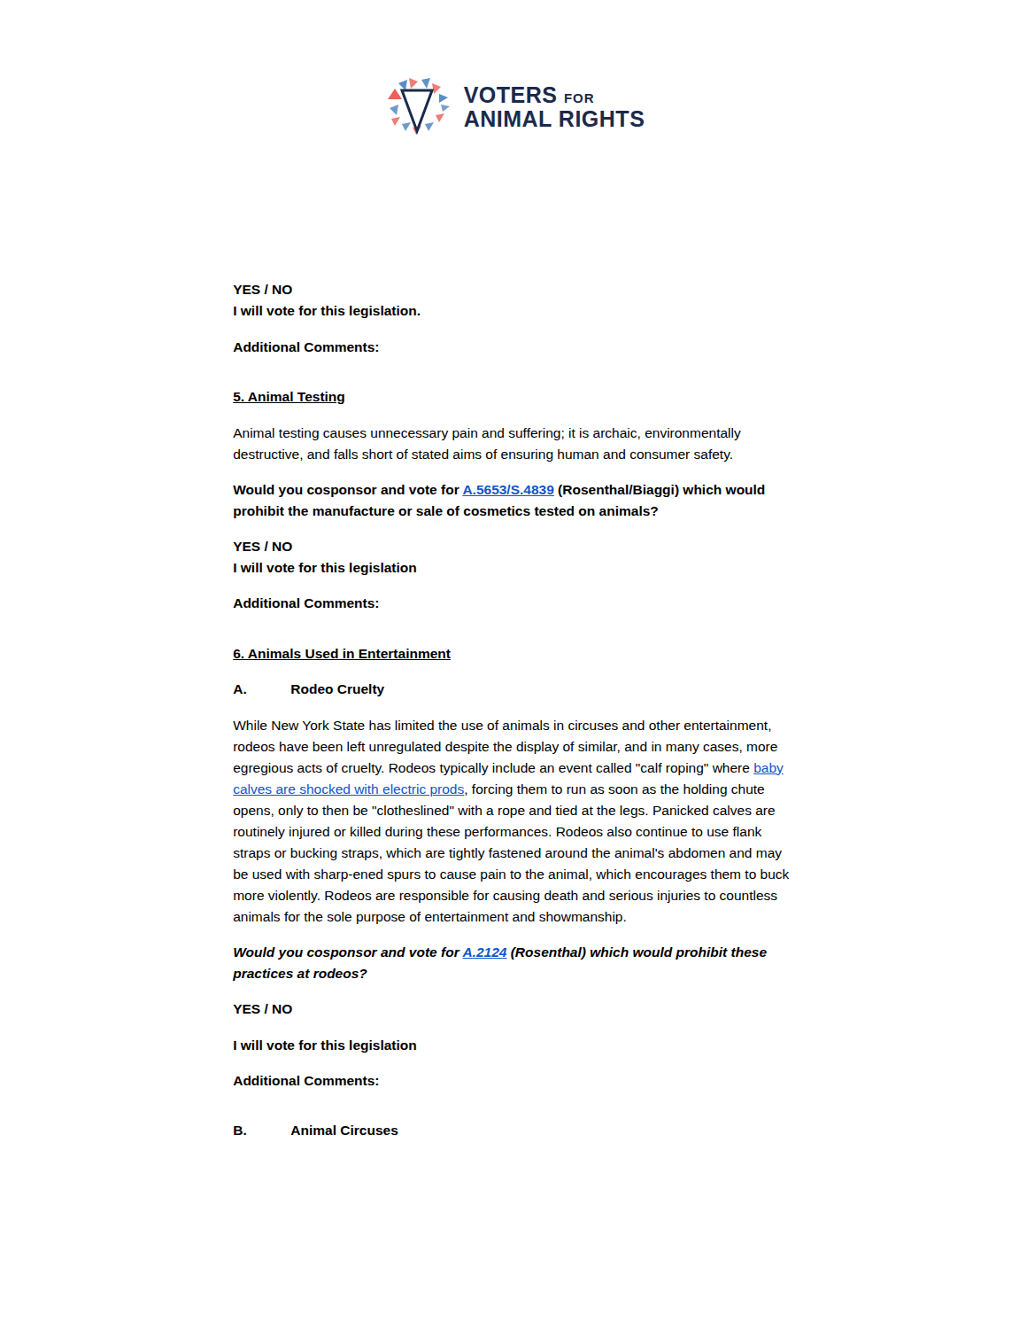| | VOTERS FOR ANIMAL RIGHTS |
YES / NO I will vote for this legislation.
Additional Comments:
5. Animal Testing
Animal testing causes unnecessary pain and suffering; it is archaic, environmentally destructive, and falls short of stated aims of ensuring human and consumer safety.
Would you cosponsor and vote for A.5653/S.4839 (Rosenthal/Biaggi) which would prohibit the manufacture or sale of cosmetics tested on animals?
YES / NO I will vote for this legislation
Additional Comments:
6. Animals Used in Entertainment
A. Rodeo Cruelty
While New York State has limited the use of animals in circuses and other entertainment, rodeos have been left unregulated despite the display of similar, and in many cases, more egregious acts of cruelty. Rodeos typically include an event called "calf roping" where baby calves are shocked with electric prods, forcing them to run as soon as the holding chute opens, only to then be "clotheslined" with a rope and tied at the legs. Panicked calves are routinely injured or killed during these performances. Rodeos also continue to use flank straps or bucking straps, which are tightly fastened around the animal's abdomen and may be used with sharp-ened spurs to cause pain to the animal, which encourages them to buck more violently. Rodeos are responsible for causing death and serious injuries to countless animals for the sole purpose of entertainment and showmanship.
Would you cosponsor and vote for A.2124 (Rosenthal) which would prohibit these practices at rodeos?
YES / NO
I will vote for this legislation
Additional Comments:
B. Animal Circuses